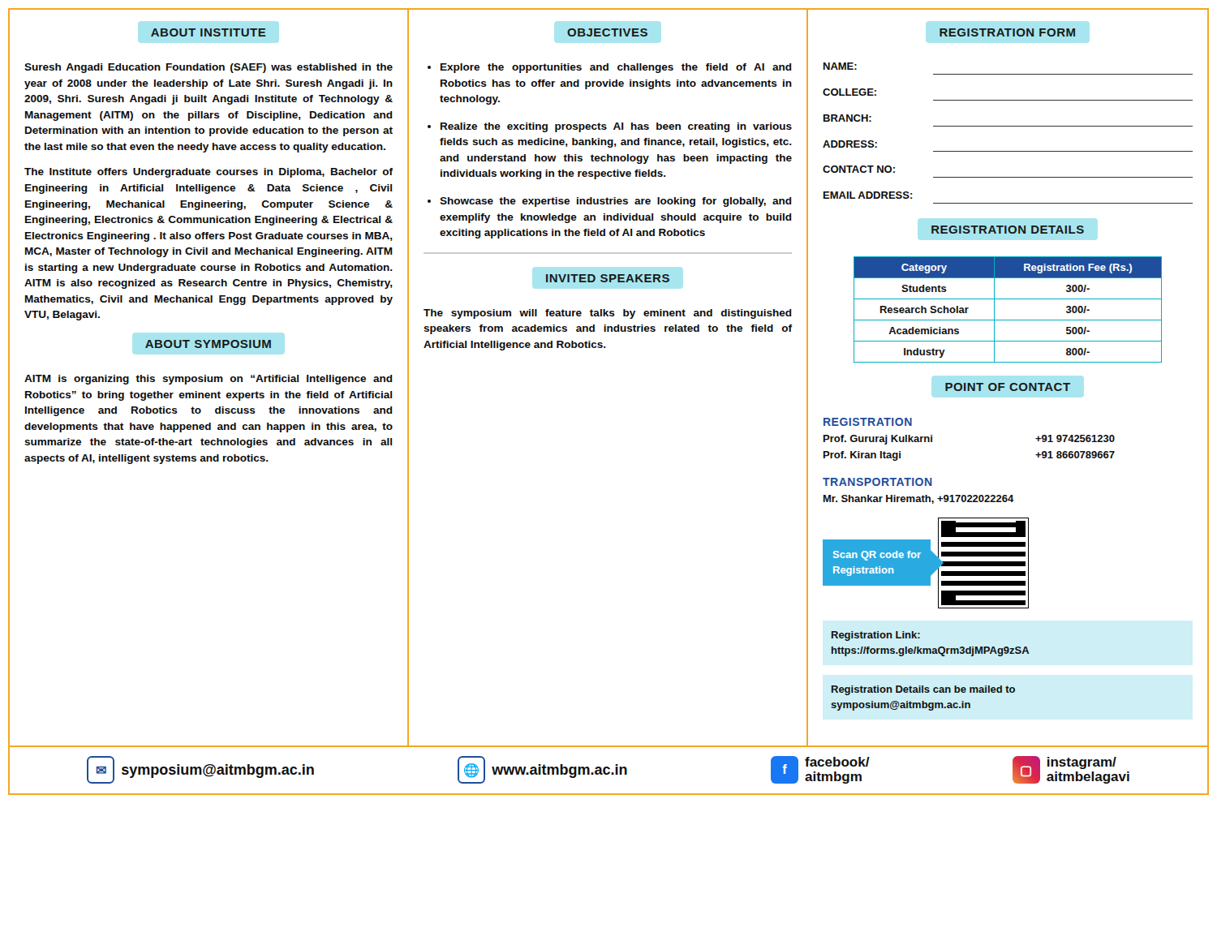ABOUT INSTITUTE
Suresh Angadi Education Foundation (SAEF) was established in the year of 2008 under the leadership of Late Shri. Suresh Angadi ji. In 2009, Shri. Suresh Angadi ji built Angadi Institute of Technology & Management (AITM) on the pillars of Discipline, Dedication and Determination with an intention to provide education to the person at the last mile so that even the needy have access to quality education.
The Institute offers Undergraduate courses in Diploma, Bachelor of Engineering in Artificial Intelligence & Data Science , Civil Engineering, Mechanical Engineering, Computer Science & Engineering, Electronics & Communication Engineering & Electrical & Electronics Engineering . It also offers Post Graduate courses in MBA, MCA, Master of Technology in Civil and Mechanical Engineering. AITM is starting a new Undergraduate course in Robotics and Automation. AITM is also recognized as Research Centre in Physics, Chemistry, Mathematics, Civil and Mechanical Engg Departments approved by VTU, Belagavi.
ABOUT SYMPOSIUM
AITM is organizing this symposium on “Artificial Intelligence and Robotics” to bring together eminent experts in the field of Artificial Intelligence and Robotics to discuss the innovations and developments that have happened and can happen in this area, to summarize the state-of-the-art technologies and advances in all aspects of AI, intelligent systems and robotics.
OBJECTIVES
Explore the opportunities and challenges the field of AI and Robotics has to offer and provide insights into advancements in technology.
Realize the exciting prospects AI has been creating in various fields such as medicine, banking, and finance, retail, logistics, etc. and understand how this technology has been impacting the individuals working in the respective fields.
Showcase the expertise industries are looking for globally, and exemplify the knowledge an individual should acquire to build exciting applications in the field of AI and Robotics
INVITED SPEAKERS
The symposium will feature talks by eminent and distinguished speakers from academics and industries related to the field of Artificial Intelligence and Robotics.
REGISTRATION FORM
NAME:
COLLEGE:
BRANCH:
ADDRESS:
CONTACT NO:
EMAIL ADDRESS:
REGISTRATION DETAILS
| Category | Registration Fee (Rs.) |
| --- | --- |
| Students | 300/- |
| Research Scholar | 300/- |
| Academicians | 500/- |
| Industry | 800/- |
POINT OF CONTACT
REGISTRATION
Prof. Gururaj Kulkarni+91 9742561230
Prof. Kiran Itagi+91 8660789667
TRANSPORTATION
Mr. Shankar Hiremath, +917022022264
Scan QR code for
Registration
Registration Link:
https://forms.gle/kmaQrm3djMPAg9zSA
Registration Details can be mailed to
symposium@aitmbgm.ac.in
✉ symposium@aitmbgm.ac.in
🌐 www.aitmbgm.ac.in
f facebook/
aitmbgm
▢ instagram/
aitmbelagavi